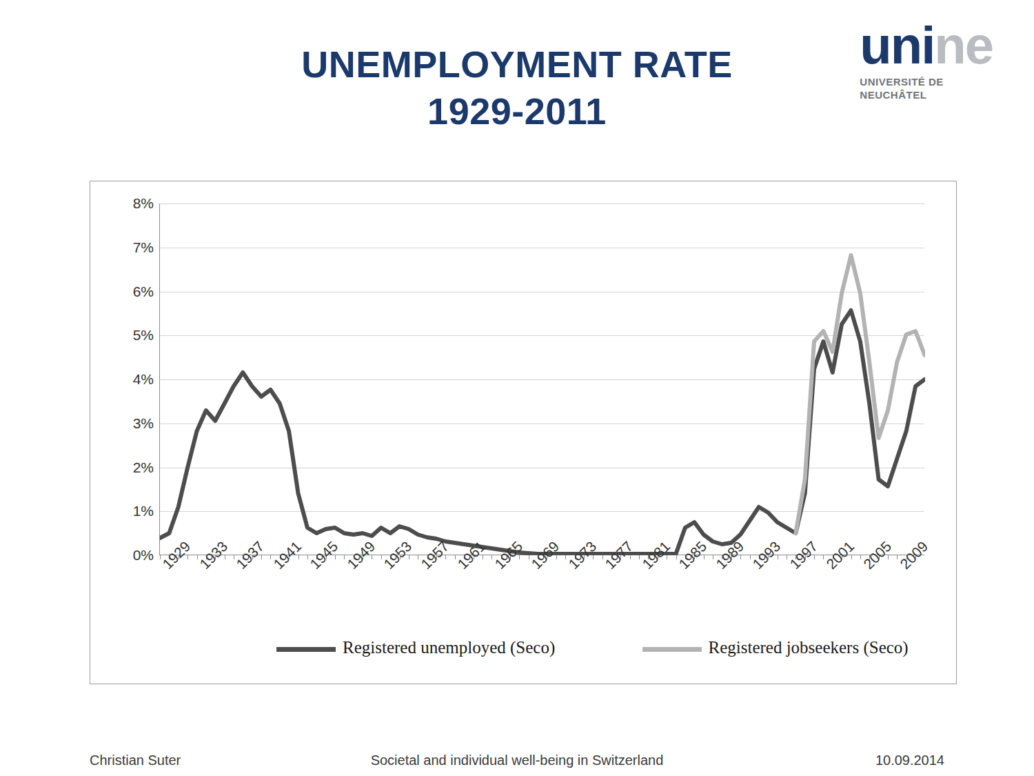unine
Université de
Neuchâtel
UNEMPLOYMENT RATE
1929-2011
8%
7%
6%
5%
4%
3%
2%
1%
0%
1929
1933
1937
1941
1945
1949
1953
1957
1961
1965
1969
1973
1977
1981
1985
1989
1993
1997
2001
2005
2009
Registered unemployed (Seco) Registered jobseekers (Seco)
Christian Suter Societal and individual well-being in Switzerland 10.09.2014